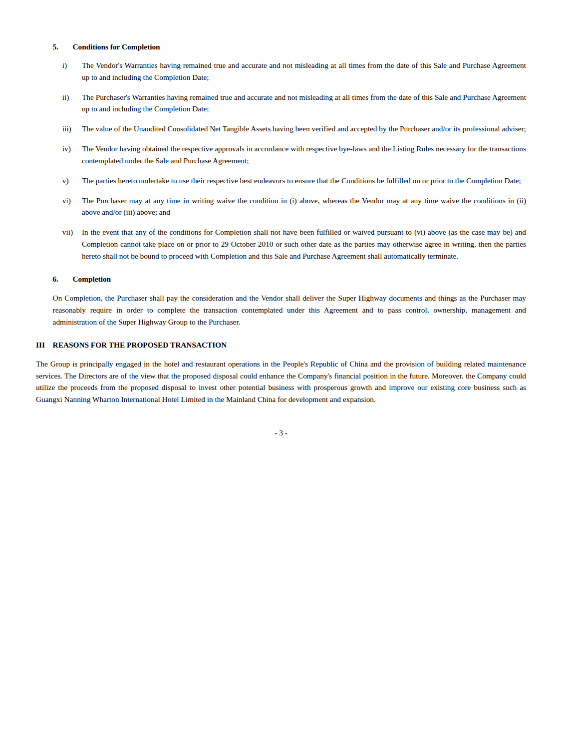5.
Conditions for Completion
i)
The Vendor's Warranties having remained true and accurate and not misleading at all times from the date of this Sale and Purchase Agreement up to and including the Completion Date;
ii)
The Purchaser's Warranties having remained true and accurate and not misleading at all times from the date of this Sale and Purchase Agreement up to and including the Completion Date;
iii)
The value of the Unaudited Consolidated Net Tangible Assets having been verified and accepted by the Purchaser and/or its professional adviser;
iv)
The Vendor having obtained the respective approvals in accordance with respective bye-laws and the Listing Rules necessary for the transactions contemplated under the Sale and Purchase Agreement;
v)
The parties hereto undertake to use their respective best endeavors to ensure that the Conditions be fulfilled on or prior to the Completion Date;
vi)
The Purchaser may at any time in writing waive the condition in (i) above, whereas the Vendor may at any time waive the conditions in (ii) above and/or (iii) above; and
vii)
In the event that any of the conditions for Completion shall not have been fulfilled or waived pursuant to (vi) above (as the case may be) and Completion cannot take place on or prior to 29 October 2010 or such other date as the parties may otherwise agree in writing, then the parties hereto shall not be bound to proceed with Completion and this Sale and Purchase Agreement shall automatically terminate.
6.
Completion
On Completion, the Purchaser shall pay the consideration and the Vendor shall deliver the Super Highway documents and things as the Purchaser may reasonably require in order to complete the transaction contemplated under this Agreement and to pass control, ownership, management and administration of the Super Highway Group to the Purchaser.
III
REASONS FOR THE PROPOSED TRANSACTION
The Group is principally engaged in the hotel and restaurant operations in the People's Republic of China and the provision of building related maintenance services. The Directors are of the view that the proposed disposal could enhance the Company's financial position in the future. Moreover, the Company could utilize the proceeds from the proposed disposal to invest other potential business with prosperous growth and improve our existing core business such as Guangxi Nanning Wharton International Hotel Limited in the Mainland China for development and expansion.
- 3 -